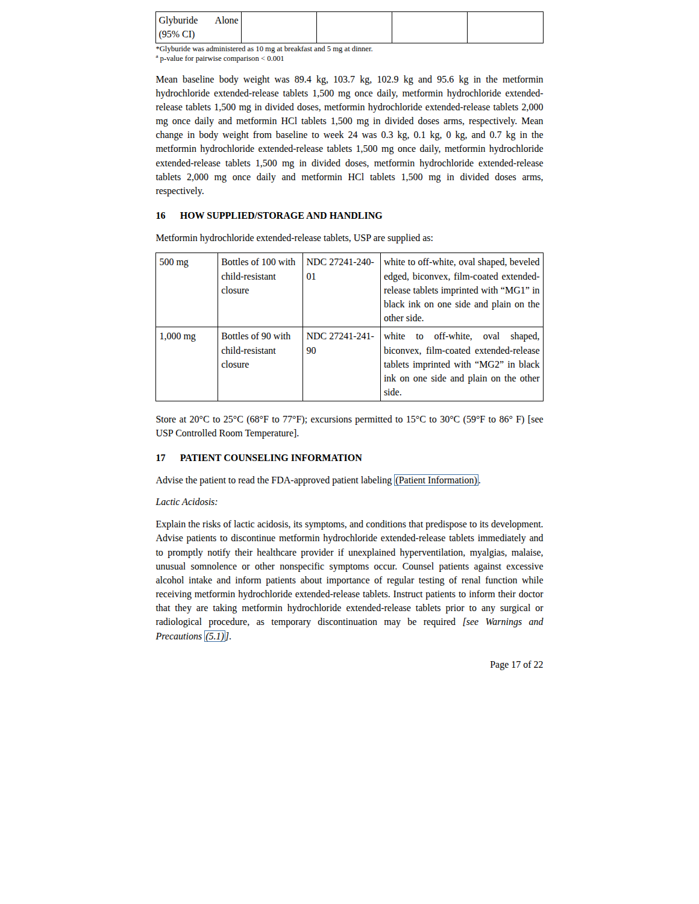| Glyburide Alone (95% CI) | | | | |
*Glyburide was administered as 10 mg at breakfast and 5 mg at dinner.
a p-value for pairwise comparison < 0.001
Mean baseline body weight was 89.4 kg, 103.7 kg, 102.9 kg and 95.6 kg in the metformin hydrochloride extended-release tablets 1,500 mg once daily, metformin hydrochloride extended-release tablets 1,500 mg in divided doses, metformin hydrochloride extended-release tablets 2,000 mg once daily and metformin HCl tablets 1,500 mg in divided doses arms, respectively. Mean change in body weight from baseline to week 24 was 0.3 kg, 0.1 kg, 0 kg, and 0.7 kg in the metformin hydrochloride extended-release tablets 1,500 mg once daily, metformin hydrochloride extended-release tablets 1,500 mg in divided doses, metformin hydrochloride extended-release tablets 2,000 mg once daily and metformin HCl tablets 1,500 mg in divided doses arms, respectively.
16 HOW SUPPLIED/STORAGE AND HANDLING
Metformin hydrochloride extended-release tablets, USP are supplied as:
| 500 mg | Bottles of 100 with child-resistant closure | NDC 27241-240-01 | white to off-white, oval shaped, beveled edged, biconvex, film-coated extended-release tablets imprinted with “MG1” in black ink on one side and plain on the other side. |
| 1,000 mg | Bottles of 90 with child-resistant closure | NDC 27241-241-90 | white to off-white, oval shaped, biconvex, film-coated extended-release tablets imprinted with “MG2” in black ink on one side and plain on the other side. |
Store at 20°C to 25°C (68°F to 77°F); excursions permitted to 15°C to 30°C (59°F to 86° F) [see USP Controlled Room Temperature].
17 PATIENT COUNSELING INFORMATION
Advise the patient to read the FDA-approved patient labeling (Patient Information).
Lactic Acidosis:
Explain the risks of lactic acidosis, its symptoms, and conditions that predispose to its development. Advise patients to discontinue metformin hydrochloride extended-release tablets immediately and to promptly notify their healthcare provider if unexplained hyperventilation, myalgias, malaise, unusual somnolence or other nonspecific symptoms occur. Counsel patients against excessive alcohol intake and inform patients about importance of regular testing of renal function while receiving metformin hydrochloride extended-release tablets. Instruct patients to inform their doctor that they are taking metformin hydrochloride extended-release tablets prior to any surgical or radiological procedure, as temporary discontinuation may be required [see Warnings and Precautions (5.1)].
Page 17 of 22